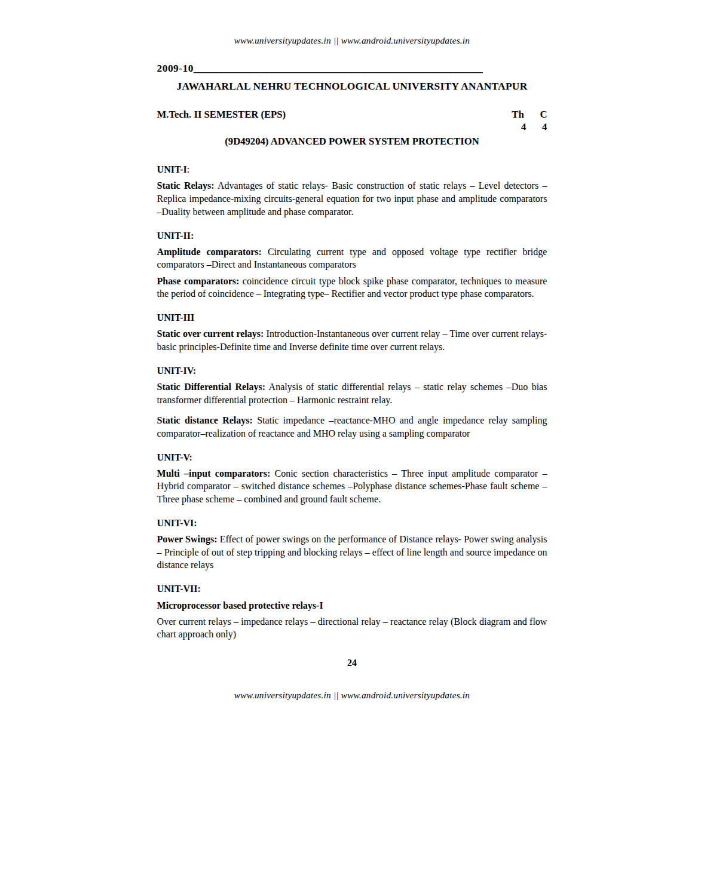www.universityupdates.in || www.android.universityupdates.in
2009-10_______________________________________________________________
JAWAHARLAL NEHRU TECHNOLOGICAL UNIVERSITY ANANTAPUR
M.Tech. II SEMESTER (EPS)
Th C
44
(9D49204) ADVANCED POWER SYSTEM PROTECTION
UNIT-I:
Static Relays: Advantages of static relays- Basic construction of static relays – Level detectors – Replica impedance-mixing circuits-general equation for two input phase and amplitude comparators –Duality between amplitude and phase comparator.
UNIT-II:
Amplitude comparators: Circulating current type and opposed voltage type rectifier bridge comparators –Direct and Instantaneous comparators
Phase comparators: coincidence circuit type block spike phase comparator, techniques to measure the period of coincidence – Integrating type– Rectifier and vector product type phase comparators.
UNIT-III
Static over current relays: Introduction-Instantaneous over current relay – Time over current relays-basic principles-Definite time and Inverse definite time over current relays.
UNIT-IV:
Static Differential Relays: Analysis of static differential relays – static relay schemes –Duo bias transformer differential protection – Harmonic restraint relay.
Static distance Relays: Static impedance –reactance-MHO and angle impedance relay sampling comparator–realization of reactance and MHO relay using a sampling comparator
UNIT-V:
Multi –input comparators: Conic section characteristics – Three input amplitude comparator – Hybrid comparator – switched distance schemes –Polyphase distance schemes-Phase fault scheme –Three phase scheme – combined and ground fault scheme.
UNIT-VI:
Power Swings: Effect of power swings on the performance of Distance relays- Power swing analysis – Principle of out of step tripping and blocking relays – effect of line length and source impedance on distance relays
UNIT-VII:
Microprocessor based protective relays-I
Over current relays – impedance relays – directional relay – reactance relay (Block diagram and flow chart approach only)
24
www.universityupdates.in || www.android.universityupdates.in